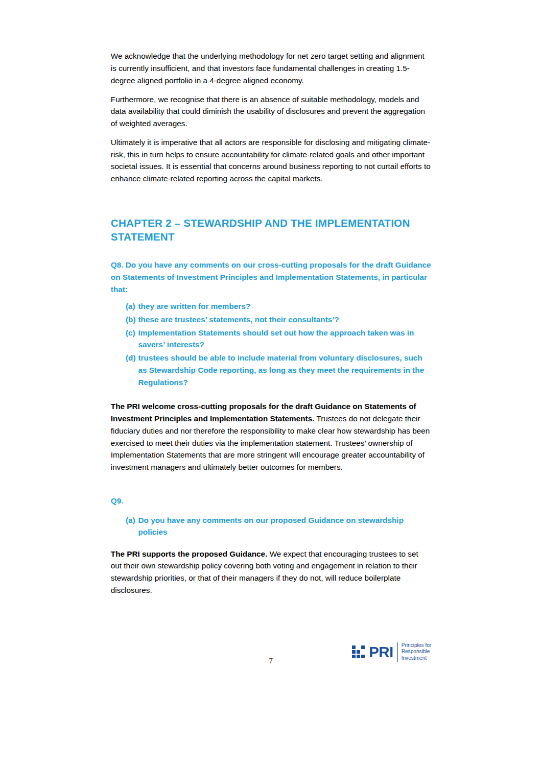We acknowledge that the underlying methodology for net zero target setting and alignment is currently insufficient, and that investors face fundamental challenges in creating 1.5-degree aligned portfolio in a 4-degree aligned economy.
Furthermore, we recognise that there is an absence of suitable methodology, models and data availability that could diminish the usability of disclosures and prevent the aggregation of weighted averages.
Ultimately it is imperative that all actors are responsible for disclosing and mitigating climate-risk, this in turn helps to ensure accountability for climate-related goals and other important societal issues. It is essential that concerns around business reporting to not curtail efforts to enhance climate-related reporting across the capital markets.
CHAPTER 2 – STEWARDSHIP AND THE IMPLEMENTATION STATEMENT
Q8. Do you have any comments on our cross-cutting proposals for the draft Guidance on Statements of Investment Principles and Implementation Statements, in particular that:
(a) they are written for members?
(b) these are trustees’ statements, not their consultants’?
(c) Implementation Statements should set out how the approach taken was in savers’ interests?
(d) trustees should be able to include material from voluntary disclosures, such as Stewardship Code reporting, as long as they meet the requirements in the Regulations?
The PRI welcome cross-cutting proposals for the draft Guidance on Statements of Investment Principles and Implementation Statements. Trustees do not delegate their fiduciary duties and nor therefore the responsibility to make clear how stewardship has been exercised to meet their duties via the implementation statement. Trustees’ ownership of Implementation Statements that are more stringent will encourage greater accountability of investment managers and ultimately better outcomes for members.
Q9.
(a) Do you have any comments on our proposed Guidance on stewardship policies
The PRI supports the proposed Guidance. We expect that encouraging trustees to set out their own stewardship policy covering both voting and engagement in relation to their stewardship priorities, or that of their managers if they do not, will reduce boilerplate disclosures.
7
PRI
Principles for
Responsible
Investment